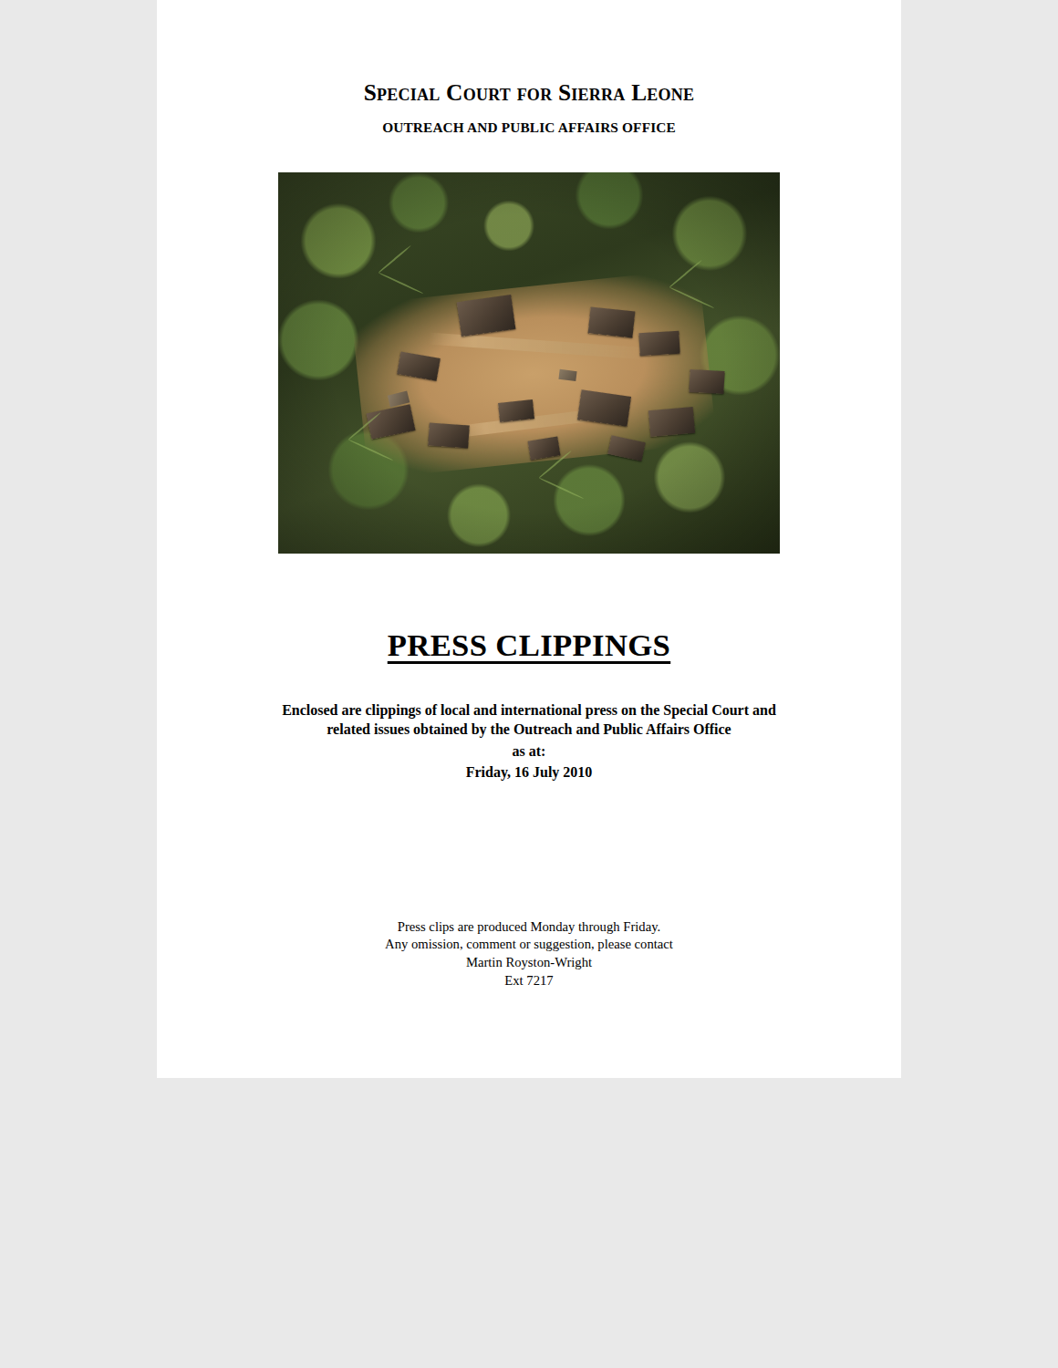Special Court for Sierra Leone
Outreach and Public Affairs Office
PRESS CLIPPINGS
Enclosed are clippings of local and international press on the Special Court and related issues obtained by the Outreach and Public Affairs Office as at: Friday, 16 July 2010
Press clips are produced Monday through Friday.
Any omission, comment or suggestion, please contact
Martin Royston-Wright
Ext 7217